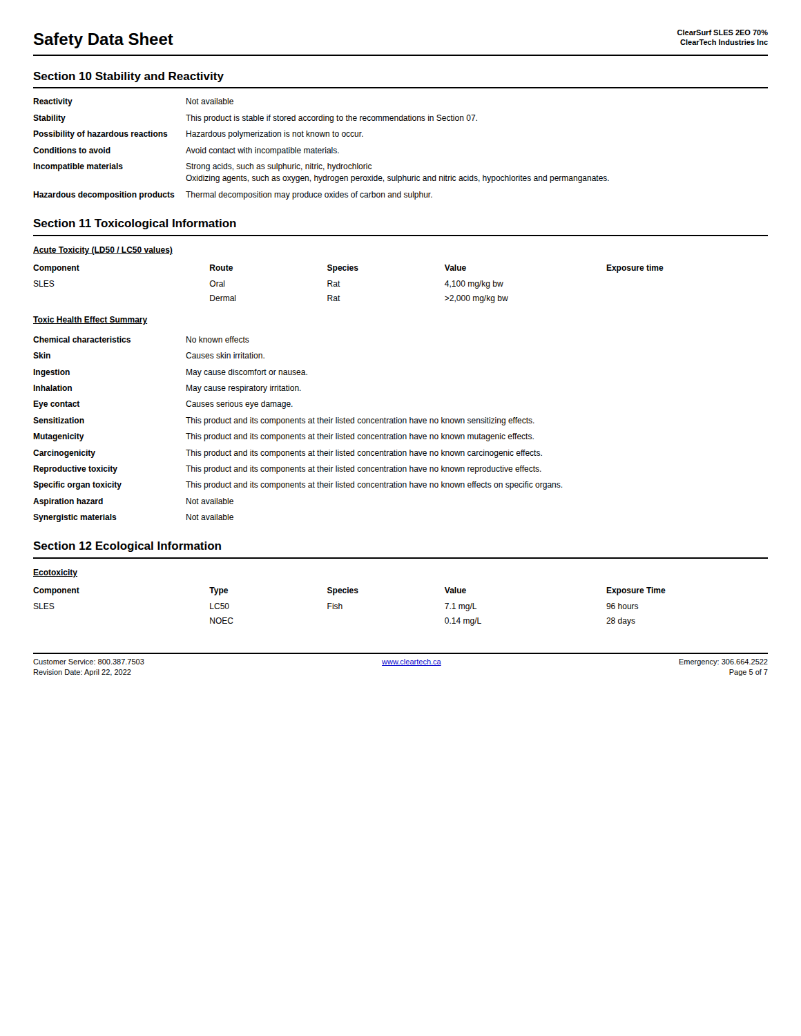Safety Data Sheet
ClearSurf SLES 2EO 70%
ClearTech Industries Inc
Section 10 Stability and Reactivity
| Reactivity | Not available |
| Stability | This product is stable if stored according to the recommendations in Section 07. |
| Possibility of hazardous reactions | Hazardous polymerization is not known to occur. |
| Conditions to avoid | Avoid contact with incompatible materials. |
| Incompatible materials | Strong acids, such as sulphuric, nitric, hydrochloric Oxidizing agents, such as oxygen, hydrogen peroxide, sulphuric and nitric acids, hypochlorites and permanganates. |
| Hazardous decomposition products | Thermal decomposition may produce oxides of carbon and sulphur. |
Section 11 Toxicological Information
Acute Toxicity (LD50 / LC50 values)
| Component | Route | Species | Value | Exposure time |
| --- | --- | --- | --- | --- |
| SLES | Oral | Rat | 4,100 mg/kg bw | |
| | Dermal | Rat | >2,000 mg/kg bw | |
Toxic Health Effect Summary
| Chemical characteristics | No known effects |
| Skin | Causes skin irritation. |
| Ingestion | May cause discomfort or nausea. |
| Inhalation | May cause respiratory irritation. |
| Eye contact | Causes serious eye damage. |
| Sensitization | This product and its components at their listed concentration have no known sensitizing effects. |
| Mutagenicity | This product and its components at their listed concentration have no known mutagenic effects. |
| Carcinogenicity | This product and its components at their listed concentration have no known carcinogenic effects. |
| Reproductive toxicity | This product and its components at their listed concentration have no known reproductive effects. |
| Specific organ toxicity | This product and its components at their listed concentration have no known effects on specific organs. |
| Aspiration hazard | Not available |
| Synergistic materials | Not available |
Section 12 Ecological Information
Ecotoxicity
| Component | Type | Species | Value | Exposure Time |
| --- | --- | --- | --- | --- |
| SLES | LC50 | Fish | 7.1 mg/L | 96 hours |
| | NOEC | | 0.14 mg/L | 28 days |
Customer Service: 800.387.7503
Revision Date: April 22, 2022
www.cleartech.ca
Emergency: 306.664.2522
Page 5 of 7